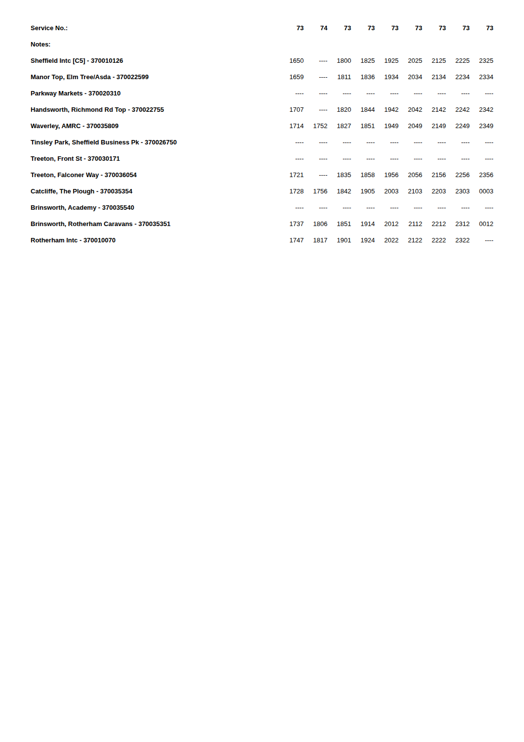| Service No.: | 73 | 74 | 73 | 73 | 73 | 73 | 73 | 73 | 73 |
| --- | --- | --- | --- | --- | --- | --- | --- | --- | --- |
| Notes: | | | | | | | | | |
| Sheffield Intc [C5] - 370010126 | 1650 | ---- | 1800 | 1825 | 1925 | 2025 | 2125 | 2225 | 2325 |
| Manor Top, Elm Tree/Asda - 370022599 | 1659 | ---- | 1811 | 1836 | 1934 | 2034 | 2134 | 2234 | 2334 |
| Parkway Markets - 370020310 | ---- | ---- | ---- | ---- | ---- | ---- | ---- | ---- | ---- |
| Handsworth, Richmond Rd Top - 370022755 | 1707 | ---- | 1820 | 1844 | 1942 | 2042 | 2142 | 2242 | 2342 |
| Waverley, AMRC - 370035809 | 1714 | 1752 | 1827 | 1851 | 1949 | 2049 | 2149 | 2249 | 2349 |
| Tinsley Park, Sheffield Business Pk - 370026750 | ---- | ---- | ---- | ---- | ---- | ---- | ---- | ---- | ---- |
| Treeton, Front St - 370030171 | ---- | ---- | ---- | ---- | ---- | ---- | ---- | ---- | ---- |
| Treeton, Falconer Way - 370036054 | 1721 | ---- | 1835 | 1858 | 1956 | 2056 | 2156 | 2256 | 2356 |
| Catcliffe, The Plough - 370035354 | 1728 | 1756 | 1842 | 1905 | 2003 | 2103 | 2203 | 2303 | 0003 |
| Brinsworth, Academy - 370035540 | ---- | ---- | ---- | ---- | ---- | ---- | ---- | ---- | ---- |
| Brinsworth, Rotherham Caravans - 370035351 | 1737 | 1806 | 1851 | 1914 | 2012 | 2112 | 2212 | 2312 | 0012 |
| Rotherham Intc - 370010070 | 1747 | 1817 | 1901 | 1924 | 2022 | 2122 | 2222 | 2322 | ---- |